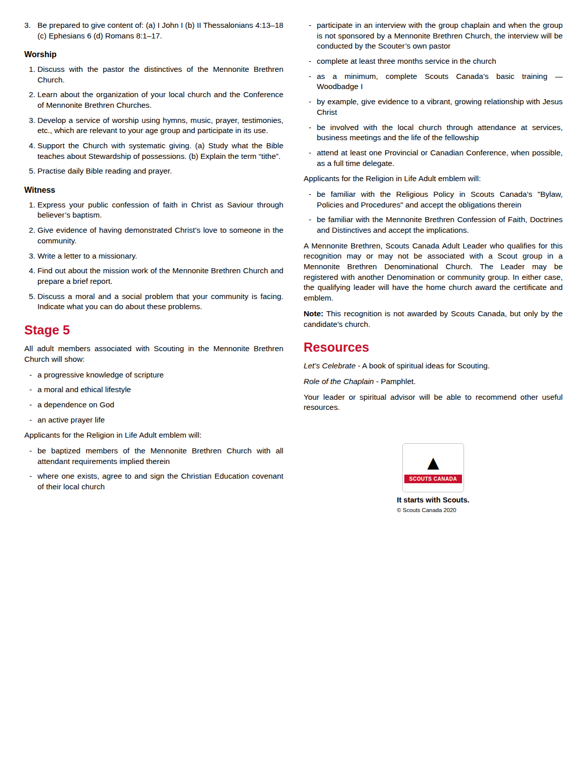Be prepared to give content of: (a) I John I (b) II Thessalonians 4:13–18 (c) Ephesians 6 (d) Romans 8:1–17.
Worship
Discuss with the pastor the distinctives of the Mennonite Brethren Church.
Learn about the organization of your local church and the Conference of Mennonite Brethren Churches.
Develop a service of worship using hymns, music, prayer, testimonies, etc., which are relevant to your age group and participate in its use.
Support the Church with systematic giving. (a) Study what the Bible teaches about Stewardship of possessions. (b) Explain the term “tithe”.
Practise daily Bible reading and prayer.
Witness
Express your public confession of faith in Christ as Saviour through believer’s baptism.
Give evidence of having demonstrated Christ’s love to someone in the community.
Write a letter to a missionary.
Find out about the mission work of the Mennonite Brethren Church and prepare a brief report.
Discuss a moral and a social problem that your community is facing. Indicate what you can do about these problems.
Stage 5
All adult members associated with Scouting in the Mennonite Brethren Church will show:
a progressive knowledge of scripture
a moral and ethical lifestyle
a dependence on God
an active prayer life
Applicants for the Religion in Life Adult emblem will:
be baptized members of the Mennonite Brethren Church with all attendant requirements implied therein
where one exists, agree to and sign the Christian Education covenant of their local church
participate in an interview with the group chaplain and when the group is not sponsored by a Mennonite Brethren Church, the interview will be conducted by the Scouter’s own pastor
complete at least three months service in the church
as a minimum, complete Scouts Canada’s basic training — Woodbadge I
by example, give evidence to a vibrant, growing relationship with Jesus Christ
be involved with the local church through attendance at services, business meetings and the life of the fellowship
attend at least one Provincial or Canadian Conference, when possible, as a full time delegate.
Applicants for the Religion in Life Adult emblem will:
be familiar with the Religious Policy in Scouts Canada’s "Bylaw, Policies and Procedures" and accept the obligations therein
be familiar with the Mennonite Brethren Confession of Faith, Doctrines and Distinctives and accept the implications.
A Mennonite Brethren, Scouts Canada Adult Leader who qualifies for this recognition may or may not be associated with a Scout group in a Mennonite Brethren Denominational Church. The Leader may be registered with another Denomination or community group. In either case, the qualifying leader will have the home church award the certificate and emblem.
Note: This recognition is not awarded by Scouts Canada, but only by the candidate’s church.
Resources
Let’s Celebrate - A book of spiritual ideas for Scouting.
Role of the Chaplain - Pamphlet.
Your leader or spiritual advisor will be able to recommend other useful resources.
▲
SCOUTS CANADA
It starts with Scouts.
© Scouts Canada 2020